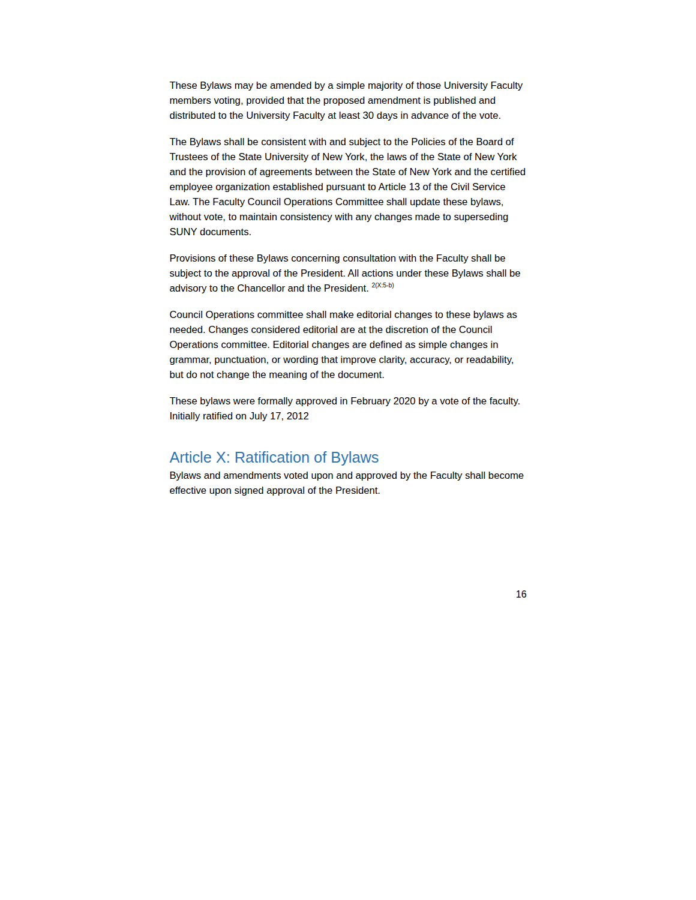These Bylaws may be amended by a simple majority of those University Faculty members voting, provided that the proposed amendment is published and distributed to the University Faculty at least 30 days in advance of the vote.
The Bylaws shall be consistent with and subject to the Policies of the Board of Trustees of the State University of New York, the laws of the State of New York and the provision of agreements between the State of New York and the certified employee organization established pursuant to Article 13 of the Civil Service Law. The Faculty Council Operations Committee shall update these bylaws, without vote, to maintain consistency with any changes made to superseding SUNY documents.
Provisions of these Bylaws concerning consultation with the Faculty shall be subject to the approval of the President. All actions under these Bylaws shall be advisory to the Chancellor and the President. 2(X:5-b)
Council Operations committee shall make editorial changes to these bylaws as needed. Changes considered editorial are at the discretion of the Council Operations committee. Editorial changes are defined as simple changes in grammar, punctuation, or wording that improve clarity, accuracy, or readability, but do not change the meaning of the document.
These bylaws were formally approved in February 2020 by a vote of the faculty.
Initially ratified on July 17, 2012
Article X: Ratification of Bylaws
Bylaws and amendments voted upon and approved by the Faculty shall become effective upon signed approval of the President.
16